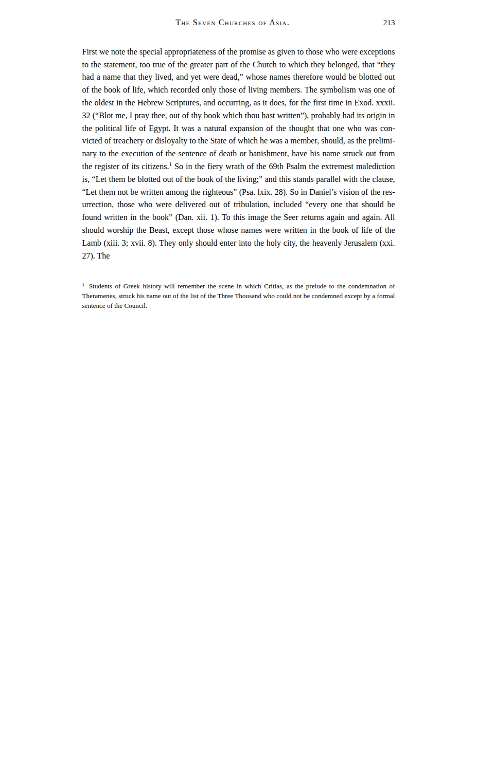213
The Seven Churches of Asia.
First we note the special appropriateness of the promise as given to those who were exceptions to the statement, too true of the greater part of the Church to which they belonged, that “they had a name that they lived, and yet were dead,” whose names therefore would be blotted out of the book of life, which recorded only those of living members. The symbolism was one of the oldest in the Hebrew Scriptures, and occurring, as it does, for the first time in Exod. xxxii. 32 (“Blot me, I pray thee, out of thy book which thou hast written”), probably had its origin in the political life of Egypt. It was a natural expansion of the thought that one who was convicted of treachery or disloyalty to the State of which he was a member, should, as the preliminary to the execution of the sentence of death or banishment, have his name struck out from the register of its citizens.1 So in the fiery wrath of the 69th Psalm the extremest malediction is, “Let them be blotted out of the book of the living;” and this stands parallel with the clause, “Let them not be written among the righteous” (Psa. lxix. 28). So in Daniel’s vision of the resurrection, those who were delivered out of tribulation, included “every one that should be found written in the book” (Dan. xii. 1). To this image the Seer returns again and again. All should worship the Beast, except those whose names were written in the book of life of the Lamb (xiii. 3; xvii. 8). They only should enter into the holy city, the heavenly Jerusalem (xxi. 27). The
1 Students of Greek history will remember the scene in which Critias, as the prelude to the condemnation of Theramenes, struck his name out of the list of the Three Thousand who could not be condemned except by a formal sentence of the Council.